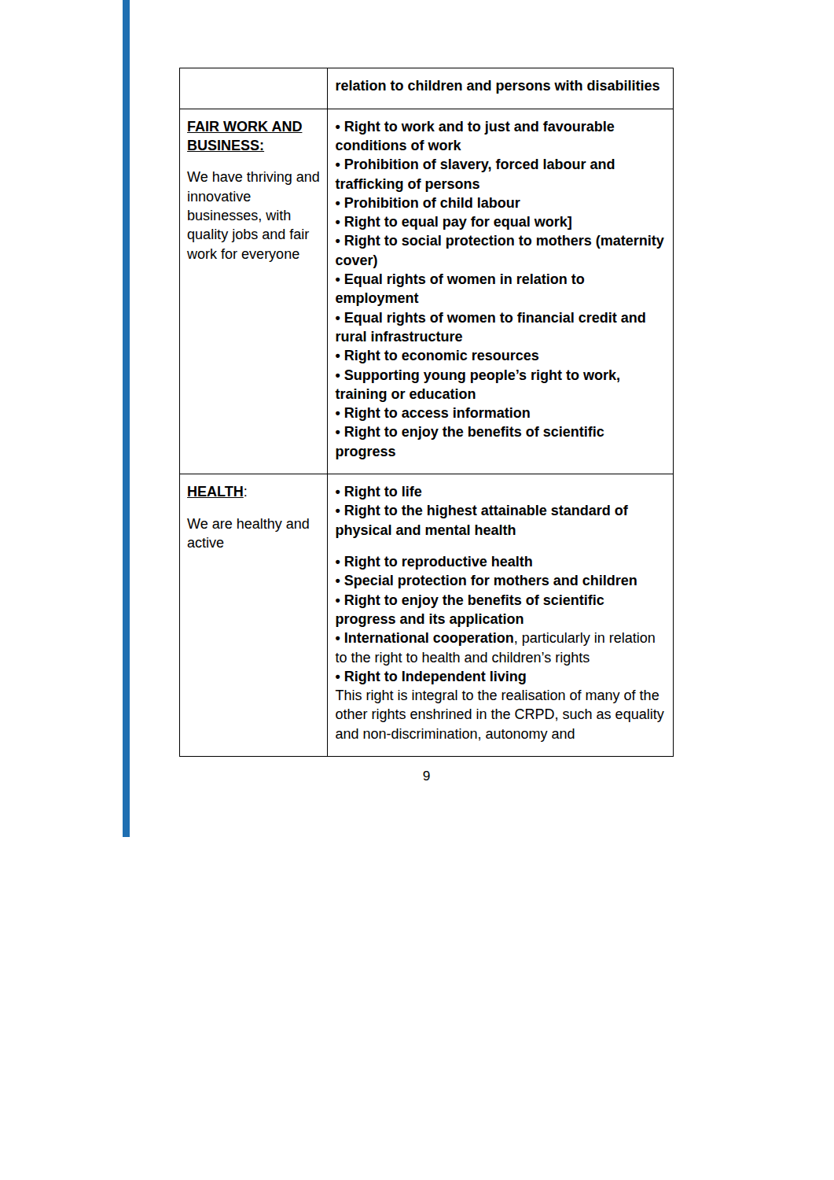| | relation to children and persons with disabilities |
| FAIR WORK AND BUSINESS: We have thriving and innovative businesses, with quality jobs and fair work for everyone | • Right to work and to just and favourable conditions of work • Prohibition of slavery, forced labour and trafficking of persons • Prohibition of child labour • Right to equal pay for equal work] • Right to social protection to mothers (maternity cover) • Equal rights of women in relation to employment • Equal rights of women to financial credit and rural infrastructure • Right to economic resources • Supporting young people’s right to work, training or education • Right to access information • Right to enjoy the benefits of scientific progress |
| HEALTH : We are healthy and active | • Right to life • Right to the highest attainable standard of physical and mental health • Right to reproductive health • Special protection for mothers and children • Right to enjoy the benefits of scientific progress and its application • International cooperation , particularly in relation to the right to health and children’s rights • Right to Independent living This right is integral to the realisation of many of the other rights enshrined in the CRPD, such as equality and non-discrimination, autonomy and |
9